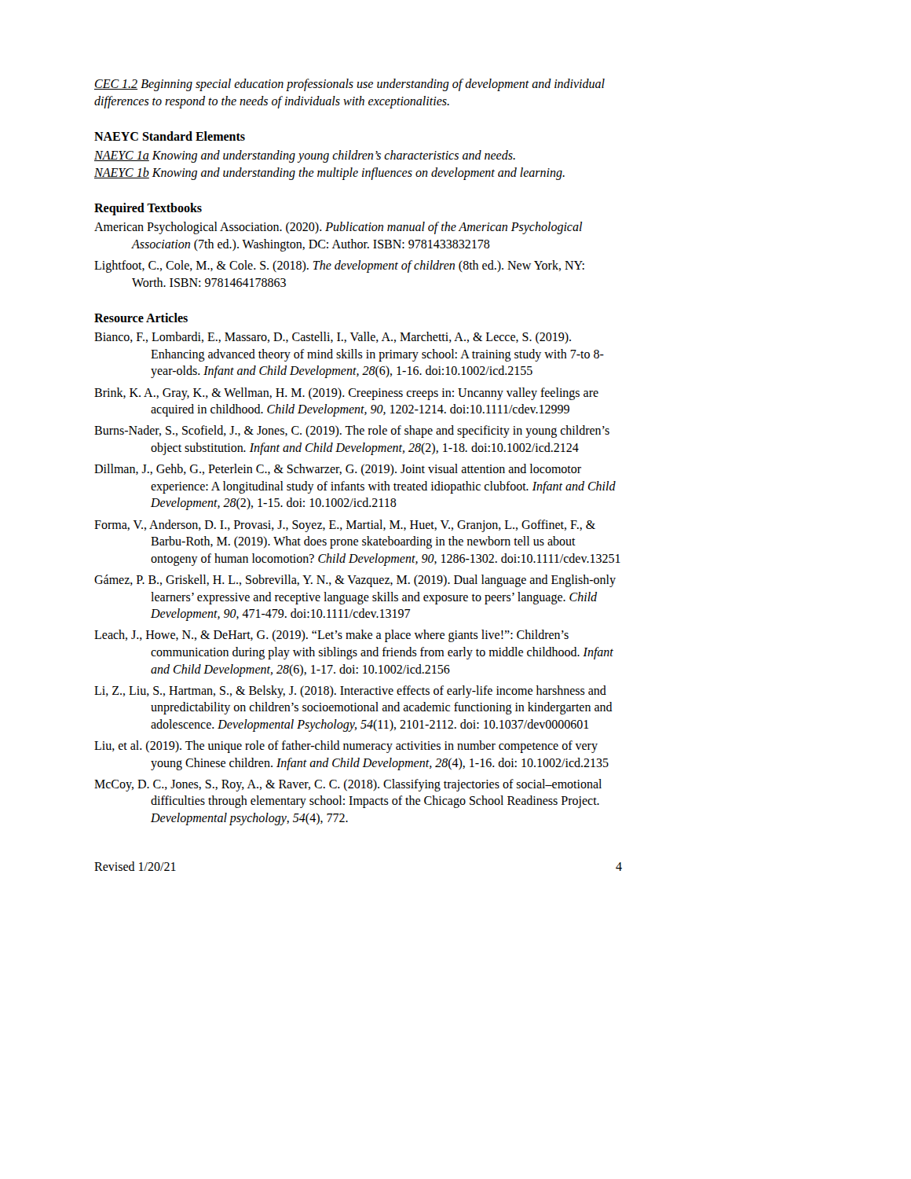CEC 1.2 Beginning special education professionals use understanding of development and individual differences to respond to the needs of individuals with exceptionalities.
NAEYC Standard Elements
NAEYC 1a Knowing and understanding young children’s characteristics and needs.
NAEYC 1b Knowing and understanding the multiple influences on development and learning.
Required Textbooks
American Psychological Association. (2020). Publication manual of the American Psychological Association (7th ed.). Washington, DC: Author. ISBN: 9781433832178
Lightfoot, C., Cole, M., & Cole. S. (2018). The development of children (8th ed.). New York, NY: Worth. ISBN: 9781464178863
Resource Articles
Bianco, F., Lombardi, E., Massaro, D., Castelli, I., Valle, A., Marchetti, A., & Lecce, S. (2019). Enhancing advanced theory of mind skills in primary school: A training study with 7-to 8-year-olds. Infant and Child Development, 28(6), 1-16. doi:10.1002/icd.2155
Brink, K. A., Gray, K., & Wellman, H. M. (2019). Creepiness creeps in: Uncanny valley feelings are acquired in childhood. Child Development, 90, 1202-1214. doi:10.1111/cdev.12999
Burns-Nader, S., Scofield, J., & Jones, C. (2019). The role of shape and specificity in young children’s object substitution. Infant and Child Development, 28(2), 1-18. doi:10.1002/icd.2124
Dillman, J., Gehb, G., Peterlein C., & Schwarzer, G. (2019). Joint visual attention and locomotor experience: A longitudinal study of infants with treated idiopathic clubfoot. Infant and Child Development, 28(2), 1-15. doi: 10.1002/icd.2118
Forma, V., Anderson, D. I., Provasi, J., Soyez, E., Martial, M., Huet, V., Granjon, L., Goffinet, F., & Barbu-Roth, M. (2019). What does prone skateboarding in the newborn tell us about ontogeny of human locomotion? Child Development, 90, 1286-1302. doi:10.1111/cdev.13251
Gámez, P. B., Griskell, H. L., Sobrevilla, Y. N., & Vazquez, M. (2019). Dual language and English-only learners’ expressive and receptive language skills and exposure to peers’ language. Child Development, 90, 471-479. doi:10.1111/cdev.13197
Leach, J., Howe, N., & DeHart, G. (2019). “Let’s make a place where giants live!”: Children’s communication during play with siblings and friends from early to middle childhood. Infant and Child Development, 28(6), 1-17. doi: 10.1002/icd.2156
Li, Z., Liu, S., Hartman, S., & Belsky, J. (2018). Interactive effects of early-life income harshness and unpredictability on children’s socioemotional and academic functioning in kindergarten and adolescence. Developmental Psychology, 54(11), 2101-2112. doi: 10.1037/dev0000601
Liu, et al. (2019). The unique role of father-child numeracy activities in number competence of very young Chinese children. Infant and Child Development, 28(4), 1-16. doi: 10.1002/icd.2135
McCoy, D. C., Jones, S., Roy, A., & Raver, C. C. (2018). Classifying trajectories of social–emotional difficulties through elementary school: Impacts of the Chicago School Readiness Project. Developmental psychology, 54(4), 772.
Revised 1/20/21 4